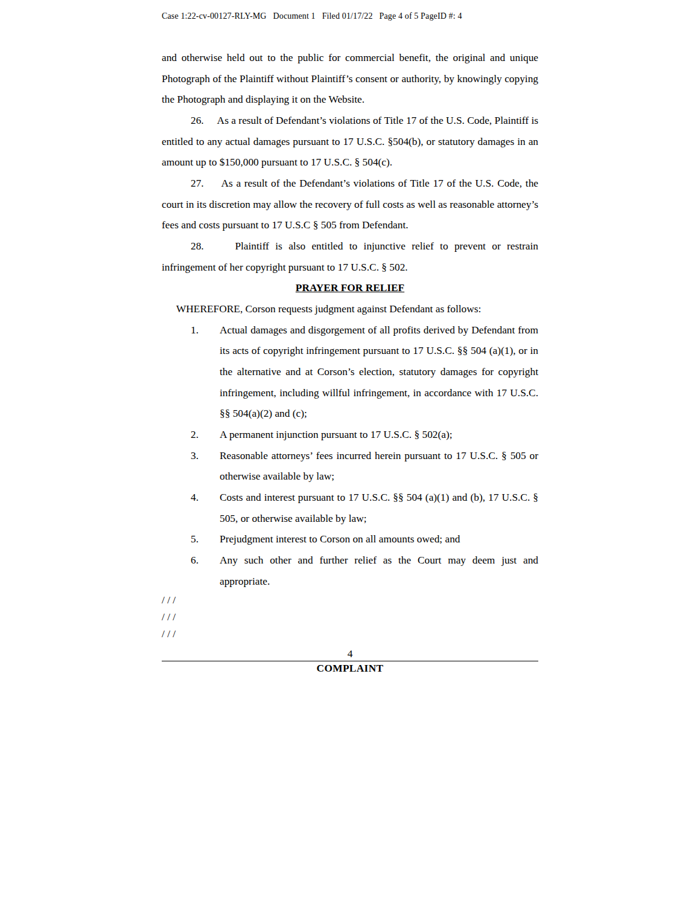Case 1:22-cv-00127-RLY-MG Document 1 Filed 01/17/22 Page 4 of 5 PageID #: 4
and otherwise held out to the public for commercial benefit, the original and unique Photograph of the Plaintiff without Plaintiff’s consent or authority, by knowingly copying the Photograph and displaying it on the Website.
26. As a result of Defendant’s violations of Title 17 of the U.S. Code, Plaintiff is entitled to any actual damages pursuant to 17 U.S.C. §504(b), or statutory damages in an amount up to $150,000 pursuant to 17 U.S.C. § 504(c).
27. As a result of the Defendant’s violations of Title 17 of the U.S. Code, the court in its discretion may allow the recovery of full costs as well as reasonable attorney’s fees and costs pursuant to 17 U.S.C § 505 from Defendant.
28. Plaintiff is also entitled to injunctive relief to prevent or restrain infringement of her copyright pursuant to 17 U.S.C. § 502.
PRAYER FOR RELIEF
WHEREFORE, Corson requests judgment against Defendant as follows:
Actual damages and disgorgement of all profits derived by Defendant from its acts of copyright infringement pursuant to 17 U.S.C. §§ 504 (a)(1), or in the alternative and at Corson’s election, statutory damages for copyright infringement, including willful infringement, in accordance with 17 U.S.C. §§ 504(a)(2) and (c);
A permanent injunction pursuant to 17 U.S.C. § 502(a);
Reasonable attorneys’ fees incurred herein pursuant to 17 U.S.C. § 505 or otherwise available by law;
Costs and interest pursuant to 17 U.S.C. §§ 504 (a)(1) and (b), 17 U.S.C. § 505, or otherwise available by law;
Prejudgment interest to Corson on all amounts owed; and
Any such other and further relief as the Court may deem just and appropriate.
/ / /
/ / /
/ / /
4
COMPLAINT